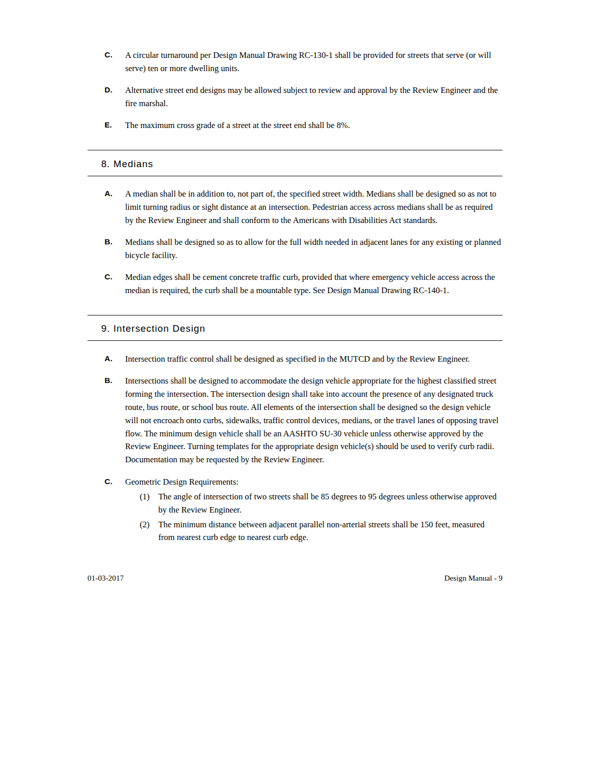C. A circular turnaround per Design Manual Drawing RC-130-1 shall be provided for streets that serve (or will serve) ten or more dwelling units.
D. Alternative street end designs may be allowed subject to review and approval by the Review Engineer and the fire marshal.
E. The maximum cross grade of a street at the street end shall be 8%.
8. Medians
A. A median shall be in addition to, not part of, the specified street width. Medians shall be designed so as not to limit turning radius or sight distance at an intersection. Pedestrian access across medians shall be as required by the Review Engineer and shall conform to the Americans with Disabilities Act standards.
B. Medians shall be designed so as to allow for the full width needed in adjacent lanes for any existing or planned bicycle facility.
C. Median edges shall be cement concrete traffic curb, provided that where emergency vehicle access across the median is required, the curb shall be a mountable type. See Design Manual Drawing RC-140-1.
9. Intersection Design
A. Intersection traffic control shall be designed as specified in the MUTCD and by the Review Engineer.
B. Intersections shall be designed to accommodate the design vehicle appropriate for the highest classified street forming the intersection. The intersection design shall take into account the presence of any designated truck route, bus route, or school bus route. All elements of the intersection shall be designed so the design vehicle will not encroach onto curbs, sidewalks, traffic control devices, medians, or the travel lanes of opposing travel flow. The minimum design vehicle shall be an AASHTO SU-30 vehicle unless otherwise approved by the Review Engineer. Turning templates for the appropriate design vehicle(s) should be used to verify curb radii. Documentation may be requested by the Review Engineer.
C. Geometric Design Requirements:
(1) The angle of intersection of two streets shall be 85 degrees to 95 degrees unless otherwise approved by the Review Engineer.
(2) The minimum distance between adjacent parallel non-arterial streets shall be 150 feet, measured from nearest curb edge to nearest curb edge.
01-03-2017 Design Manual - 9